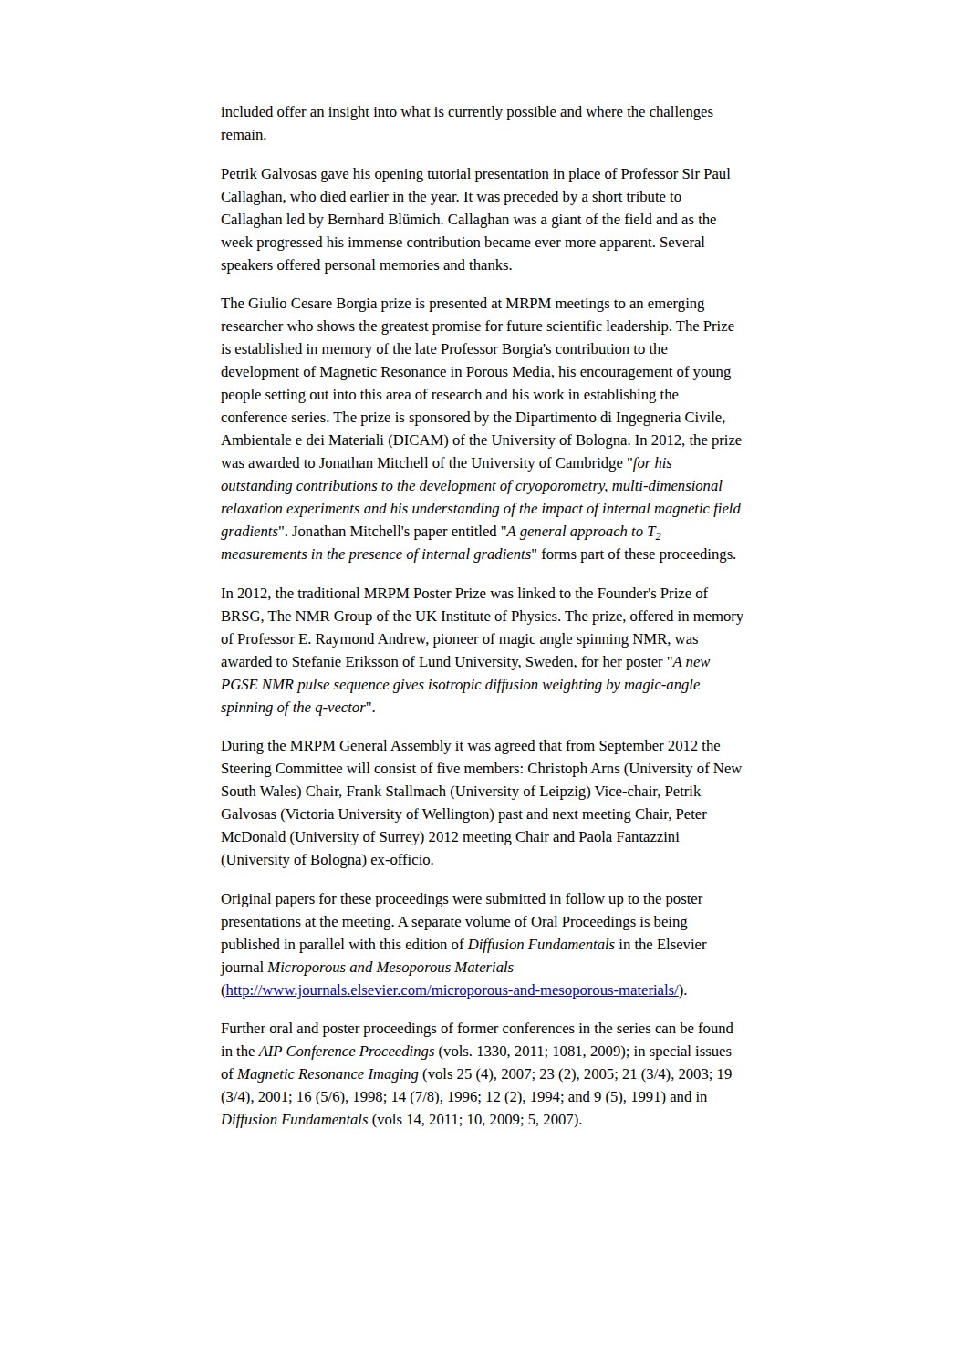included offer an insight into what is currently possible and where the challenges remain.
Petrik Galvosas gave his opening tutorial presentation in place of Professor Sir Paul Callaghan, who died earlier in the year. It was preceded by a short tribute to Callaghan led by Bernhard Blümich. Callaghan was a giant of the field and as the week progressed his immense contribution became ever more apparent. Several speakers offered personal memories and thanks.
The Giulio Cesare Borgia prize is presented at MRPM meetings to an emerging researcher who shows the greatest promise for future scientific leadership. The Prize is established in memory of the late Professor Borgia's contribution to the development of Magnetic Resonance in Porous Media, his encouragement of young people setting out into this area of research and his work in establishing the conference series. The prize is sponsored by the Dipartimento di Ingegneria Civile, Ambientale e dei Materiali (DICAM) of the University of Bologna. In 2012, the prize was awarded to Jonathan Mitchell of the University of Cambridge "for his outstanding contributions to the development of cryoporometry, multi-dimensional relaxation experiments and his understanding of the impact of internal magnetic field gradients". Jonathan Mitchell's paper entitled "A general approach to T2 measurements in the presence of internal gradients" forms part of these proceedings.
In 2012, the traditional MRPM Poster Prize was linked to the Founder's Prize of BRSG, The NMR Group of the UK Institute of Physics. The prize, offered in memory of Professor E. Raymond Andrew, pioneer of magic angle spinning NMR, was awarded to Stefanie Eriksson of Lund University, Sweden, for her poster "A new PGSE NMR pulse sequence gives isotropic diffusion weighting by magic-angle spinning of the q-vector".
During the MRPM General Assembly it was agreed that from September 2012 the Steering Committee will consist of five members: Christoph Arns (University of New South Wales) Chair, Frank Stallmach (University of Leipzig) Vice-chair, Petrik Galvosas (Victoria University of Wellington) past and next meeting Chair, Peter McDonald (University of Surrey) 2012 meeting Chair and Paola Fantazzini (University of Bologna) ex-officio.
Original papers for these proceedings were submitted in follow up to the poster presentations at the meeting. A separate volume of Oral Proceedings is being published in parallel with this edition of Diffusion Fundamentals in the Elsevier journal Microporous and Mesoporous Materials (http://www.journals.elsevier.com/microporous-and-mesoporous-materials/).
Further oral and poster proceedings of former conferences in the series can be found in the AIP Conference Proceedings (vols. 1330, 2011; 1081, 2009); in special issues of Magnetic Resonance Imaging (vols 25 (4), 2007; 23 (2), 2005; 21 (3/4), 2003; 19 (3/4), 2001; 16 (5/6), 1998; 14 (7/8), 1996; 12 (2), 1994; and 9 (5), 1991) and in Diffusion Fundamentals (vols 14, 2011; 10, 2009; 5, 2007).